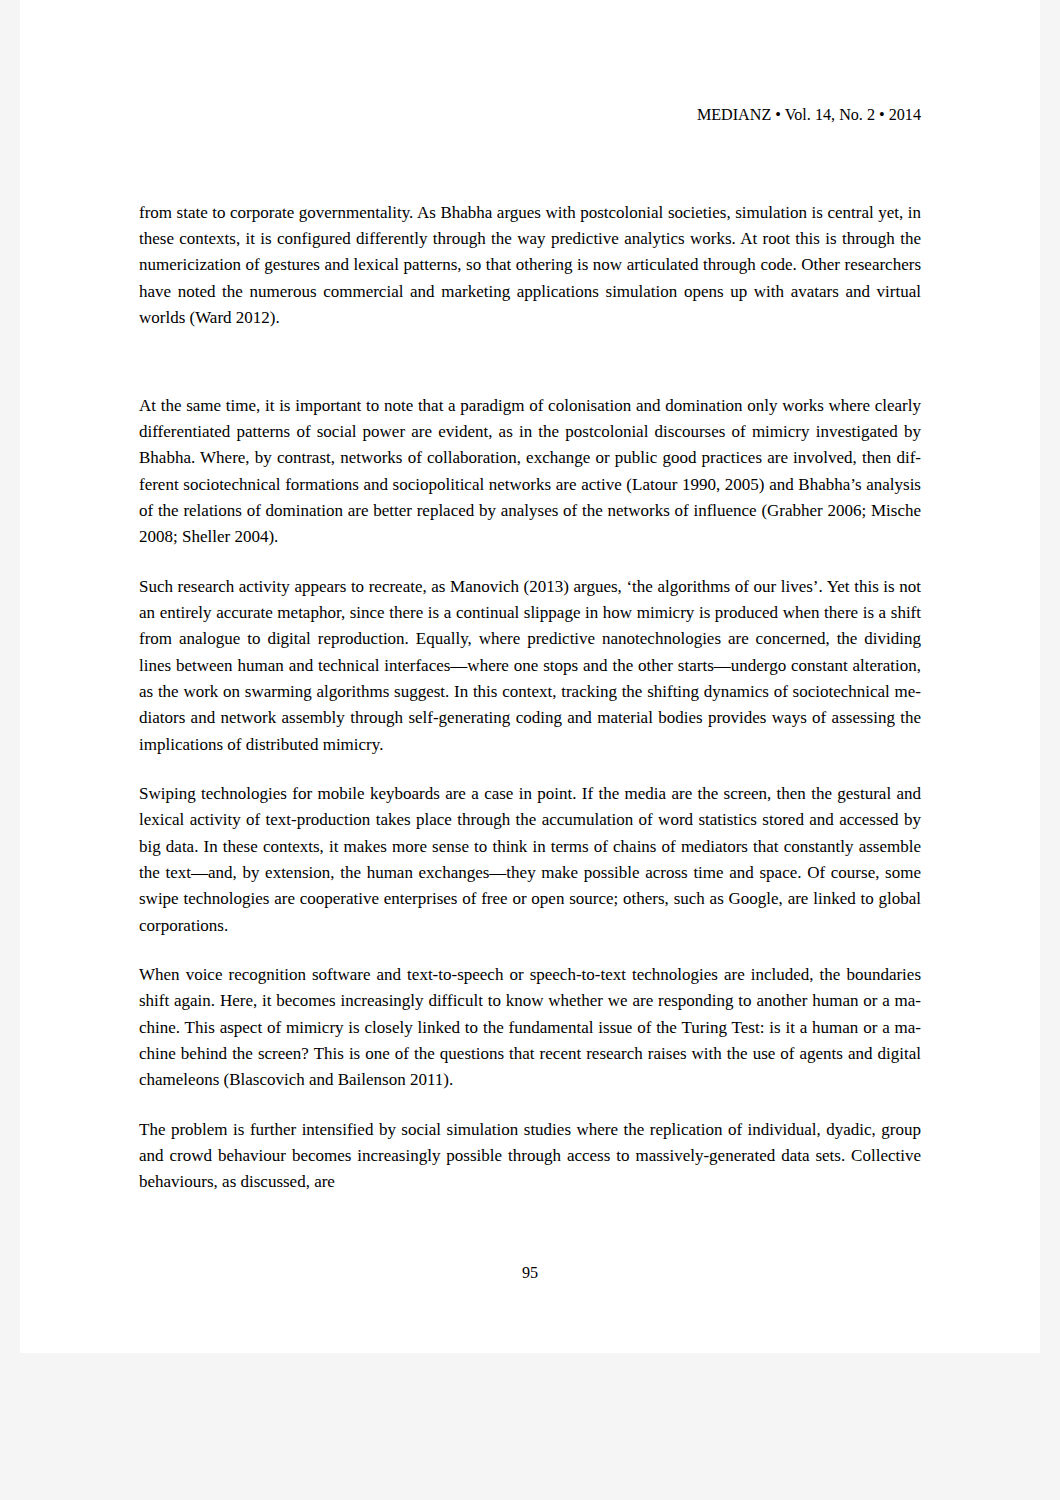MEDIANZ • Vol. 14, No. 2 • 2014
from state to corporate governmentality. As Bhabha argues with postcolonial societies, simulation is central yet, in these contexts, it is configured differently through the way predictive analytics works. At root this is through the numericization of gestures and lexical patterns, so that othering is now articulated through code. Other researchers have noted the numerous commercial and marketing applications simulation opens up with avatars and virtual worlds (Ward 2012).
At the same time, it is important to note that a paradigm of colonisation and domination only works where clearly differentiated patterns of social power are evident, as in the postcolonial discourses of mimicry investigated by Bhabha. Where, by contrast, networks of collaboration, exchange or public good practices are involved, then different sociotechnical formations and sociopolitical networks are active (Latour 1990, 2005) and Bhabha’s analysis of the relations of domination are better replaced by analyses of the networks of influence (Grabher 2006; Mische 2008; Sheller 2004).
Such research activity appears to recreate, as Manovich (2013) argues, ‘the algorithms of our lives’. Yet this is not an entirely accurate metaphor, since there is a continual slippage in how mimicry is produced when there is a shift from analogue to digital reproduction. Equally, where predictive nanotechnologies are concerned, the dividing lines between human and technical interfaces—where one stops and the other starts—undergo constant alteration, as the work on swarming algorithms suggest. In this context, tracking the shifting dynamics of sociotechnical mediators and network assembly through self-generating coding and material bodies provides ways of assessing the implications of distributed mimicry.
Swiping technologies for mobile keyboards are a case in point. If the media are the screen, then the gestural and lexical activity of text-production takes place through the accumulation of word statistics stored and accessed by big data. In these contexts, it makes more sense to think in terms of chains of mediators that constantly assemble the text—and, by extension, the human exchanges—they make possible across time and space. Of course, some swipe technologies are cooperative enterprises of free or open source; others, such as Google, are linked to global corporations.
When voice recognition software and text-to-speech or speech-to-text technologies are included, the boundaries shift again. Here, it becomes increasingly difficult to know whether we are responding to another human or a machine. This aspect of mimicry is closely linked to the fundamental issue of the Turing Test: is it a human or a machine behind the screen? This is one of the questions that recent research raises with the use of agents and digital chameleons (Blascovich and Bailenson 2011).
The problem is further intensified by social simulation studies where the replication of individual, dyadic, group and crowd behaviour becomes increasingly possible through access to massively-generated data sets. Collective behaviours, as discussed, are
95